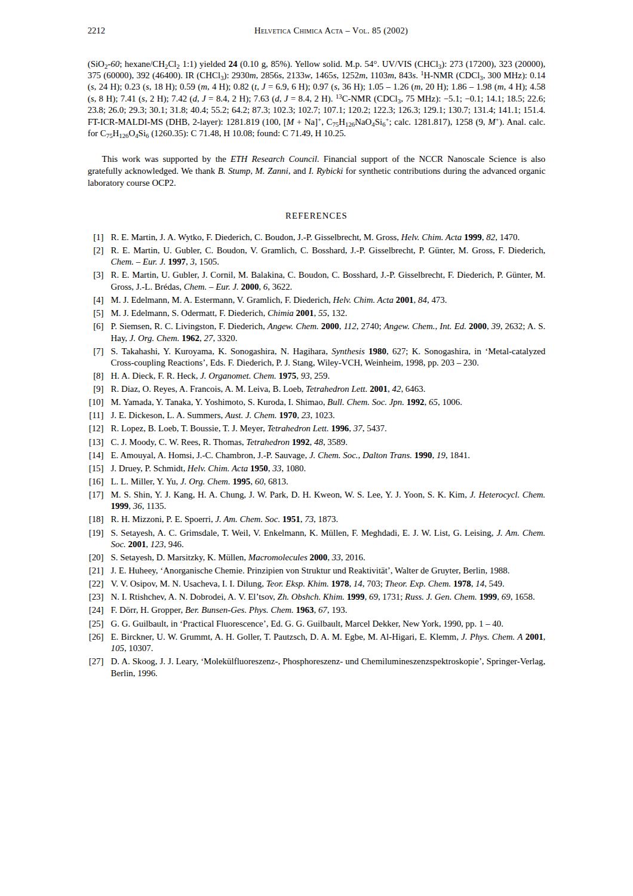2212 Helvetica Chimica Acta – Vol. 85 (2002)
(SiO2-60; hexane/CH2Cl2 1:1) yielded 24 (0.10 g, 85%). Yellow solid. M.p. 54°. UV/VIS (CHCl3): 273 (17200), 323 (20000), 375 (60000), 392 (46400). IR (CHCl3): 2930m, 2856s, 2133w, 1465s, 1252m, 1103m, 843s. 1H-NMR (CDCl3, 300 MHz): 0.14 (s, 24 H); 0.23 (s, 18 H); 0.59 (m, 4 H); 0.82 (t, J = 6.9, 6 H); 0.97 (s, 36 H); 1.05 – 1.26 (m, 20 H); 1.86 – 1.98 (m, 4 H); 4.58 (s, 8 H); 7.41 (s, 2 H); 7.42 (d, J = 8.4, 2 H); 7.63 (d, J = 8.4, 2 H). 13C-NMR (CDCl3, 75 MHz): −5.1; −0.1; 14.1; 18.5; 22.6; 23.8; 26.0; 29.3; 30.1; 31.8; 40.4; 55.2; 64.2; 87.3; 102.3; 102.7; 107.1; 120.2; 122.3; 126.3; 129.1; 130.7; 131.4; 141.1; 151.4. FT-ICR-MALDI-MS (DHB, 2-layer): 1281.819 (100, [M + Na]+, C75H126NaO4Si6+; calc. 1281.817), 1258 (9, M+). Anal. calc. for C75H126O4Si6 (1260.35): C 71.48, H 10.08; found: C 71.49, H 10.25.
This work was supported by the ETH Research Council. Financial support of the NCCR Nanoscale Science is also gratefully acknowledged. We thank B. Stump, M. Zanni, and I. Rybicki for synthetic contributions during the advanced organic laboratory course OCP2.
REFERENCES
[1] R. E. Martin, J. A. Wytko, F. Diederich, C. Boudon, J.-P. Gisselbrecht, M. Gross, Helv. Chim. Acta 1999, 82, 1470.
[2] R. E. Martin, U. Gubler, C. Boudon, V. Gramlich, C. Bosshard, J.-P. Gisselbrecht, P. Günter, M. Gross, F. Diederich, Chem. – Eur. J. 1997, 3, 1505.
[3] R. E. Martin, U. Gubler, J. Cornil, M. Balakina, C. Boudon, C. Bosshard, J.-P. Gisselbrecht, F. Diederich, P. Günter, M. Gross, J.-L. Brédas, Chem. – Eur. J. 2000, 6, 3622.
[4] M. J. Edelmann, M. A. Estermann, V. Gramlich, F. Diederich, Helv. Chim. Acta 2001, 84, 473.
[5] M. J. Edelmann, S. Odermatt, F. Diederich, Chimia 2001, 55, 132.
[6] P. Siemsen, R. C. Livingston, F. Diederich, Angew. Chem. 2000, 112, 2740; Angew. Chem., Int. Ed. 2000, 39, 2632; A. S. Hay, J. Org. Chem. 1962, 27, 3320.
[7] S. Takahashi, Y. Kuroyama, K. Sonogashira, N. Hagihara, Synthesis 1980, 627; K. Sonogashira, in ‘Metal-catalyzed Cross-coupling Reactions’, Eds. F. Diederich, P. J. Stang, Wiley-VCH, Weinheim, 1998, pp. 203 – 230.
[8] H. A. Dieck, F. R. Heck, J. Organomet. Chem. 1975, 93, 259.
[9] R. Diaz, O. Reyes, A. Francois, A. M. Leiva, B. Loeb, Tetrahedron Lett. 2001, 42, 6463.
[10] M. Yamada, Y. Tanaka, Y. Yoshimoto, S. Kuroda, I. Shimao, Bull. Chem. Soc. Jpn. 1992, 65, 1006.
[11] J. E. Dickeson, L. A. Summers, Aust. J. Chem. 1970, 23, 1023.
[12] R. Lopez, B. Loeb, T. Boussie, T. J. Meyer, Tetrahedron Lett. 1996, 37, 5437.
[13] C. J. Moody, C. W. Rees, R. Thomas, Tetrahedron 1992, 48, 3589.
[14] E. Amouyal, A. Homsi, J.-C. Chambron, J.-P. Sauvage, J. Chem. Soc., Dalton Trans. 1990, 19, 1841.
[15] J. Druey, P. Schmidt, Helv. Chim. Acta 1950, 33, 1080.
[16] L. L. Miller, Y. Yu, J. Org. Chem. 1995, 60, 6813.
[17] M. S. Shin, Y. J. Kang, H. A. Chung, J. W. Park, D. H. Kweon, W. S. Lee, Y. J. Yoon, S. K. Kim, J. Heterocycl. Chem. 1999, 36, 1135.
[18] R. H. Mizzoni, P. E. Spoerri, J. Am. Chem. Soc. 1951, 73, 1873.
[19] S. Setayesh, A. C. Grimsdale, T. Weil, V. Enkelmann, K. Müllen, F. Meghdadi, E. J. W. List, G. Leising, J. Am. Chem. Soc. 2001, 123, 946.
[20] S. Setayesh, D. Marsitzky, K. Müllen, Macromolecules 2000, 33, 2016.
[21] J. E. Huheey, ‘Anorganische Chemie. Prinzipien von Struktur und Reaktivität’, Walter de Gruyter, Berlin, 1988.
[22] V. V. Osipov, M. N. Usacheva, I. I. Dilung, Teor. Eksp. Khim. 1978, 14, 703; Theor. Exp. Chem. 1978, 14, 549.
[23] N. I. Rtishchev, A. N. Dobrodei, A. V. El’tsov, Zh. Obshch. Khim. 1999, 69, 1731; Russ. J. Gen. Chem. 1999, 69, 1658.
[24] F. Dörr, H. Gropper, Ber. Bunsen-Ges. Phys. Chem. 1963, 67, 193.
[25] G. G. Guilbault, in ‘Practical Fluorescence’, Ed. G. G. Guilbault, Marcel Dekker, New York, 1990, pp. 1 – 40.
[26] E. Birckner, U. W. Grummt, A. H. Goller, T. Pautzsch, D. A. M. Egbe, M. Al-Higari, E. Klemm, J. Phys. Chem. A 2001, 105, 10307.
[27] D. A. Skoog, J. J. Leary, ‘Molekülfluoreszenz-, Phosphoreszenz- und Chemilumineszenzspektroskopie’, Springer-Verlag, Berlin, 1996.